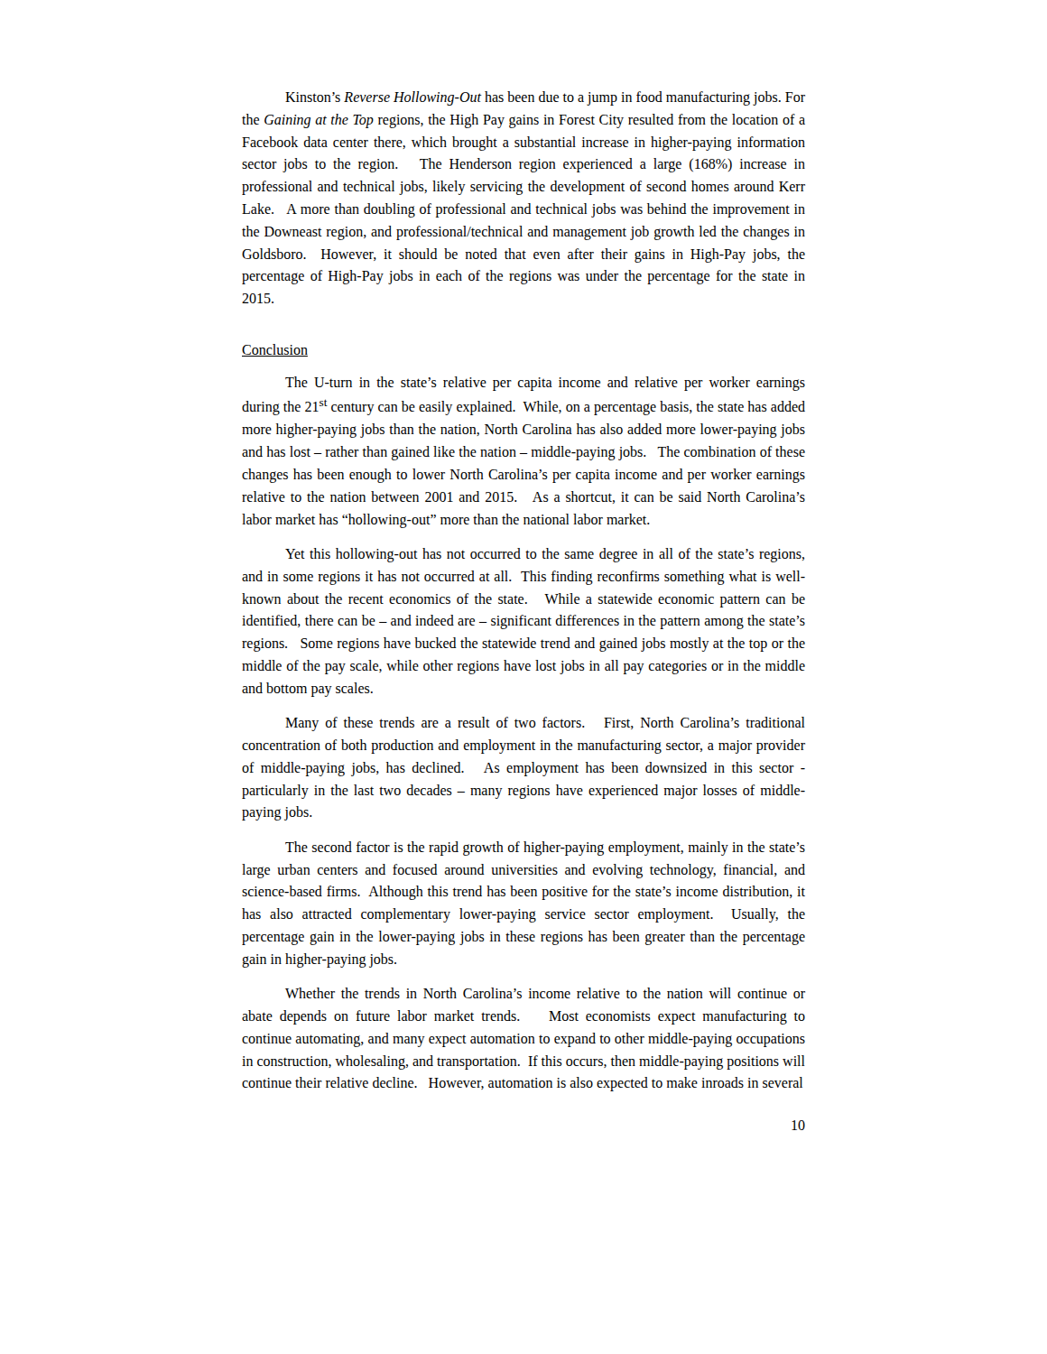Kinston’s Reverse Hollowing-Out has been due to a jump in food manufacturing jobs. For the Gaining at the Top regions, the High Pay gains in Forest City resulted from the location of a Facebook data center there, which brought a substantial increase in higher-paying information sector jobs to the region. The Henderson region experienced a large (168%) increase in professional and technical jobs, likely servicing the development of second homes around Kerr Lake. A more than doubling of professional and technical jobs was behind the improvement in the Downeast region, and professional/technical and management job growth led the changes in Goldsboro. However, it should be noted that even after their gains in High-Pay jobs, the percentage of High-Pay jobs in each of the regions was under the percentage for the state in 2015.
Conclusion
The U-turn in the state’s relative per capita income and relative per worker earnings during the 21st century can be easily explained. While, on a percentage basis, the state has added more higher-paying jobs than the nation, North Carolina has also added more lower-paying jobs and has lost – rather than gained like the nation – middle-paying jobs. The combination of these changes has been enough to lower North Carolina’s per capita income and per worker earnings relative to the nation between 2001 and 2015. As a shortcut, it can be said North Carolina’s labor market has “hollowing-out” more than the national labor market.
Yet this hollowing-out has not occurred to the same degree in all of the state’s regions, and in some regions it has not occurred at all. This finding reconfirms something what is well-known about the recent economics of the state. While a statewide economic pattern can be identified, there can be – and indeed are – significant differences in the pattern among the state’s regions. Some regions have bucked the statewide trend and gained jobs mostly at the top or the middle of the pay scale, while other regions have lost jobs in all pay categories or in the middle and bottom pay scales.
Many of these trends are a result of two factors. First, North Carolina’s traditional concentration of both production and employment in the manufacturing sector, a major provider of middle-paying jobs, has declined. As employment has been downsized in this sector - particularly in the last two decades – many regions have experienced major losses of middle-paying jobs.
The second factor is the rapid growth of higher-paying employment, mainly in the state’s large urban centers and focused around universities and evolving technology, financial, and science-based firms. Although this trend has been positive for the state’s income distribution, it has also attracted complementary lower-paying service sector employment. Usually, the percentage gain in the lower-paying jobs in these regions has been greater than the percentage gain in higher-paying jobs.
Whether the trends in North Carolina’s income relative to the nation will continue or abate depends on future labor market trends. Most economists expect manufacturing to continue automating, and many expect automation to expand to other middle-paying occupations in construction, wholesaling, and transportation. If this occurs, then middle-paying positions will continue their relative decline. However, automation is also expected to make inroads in several
10